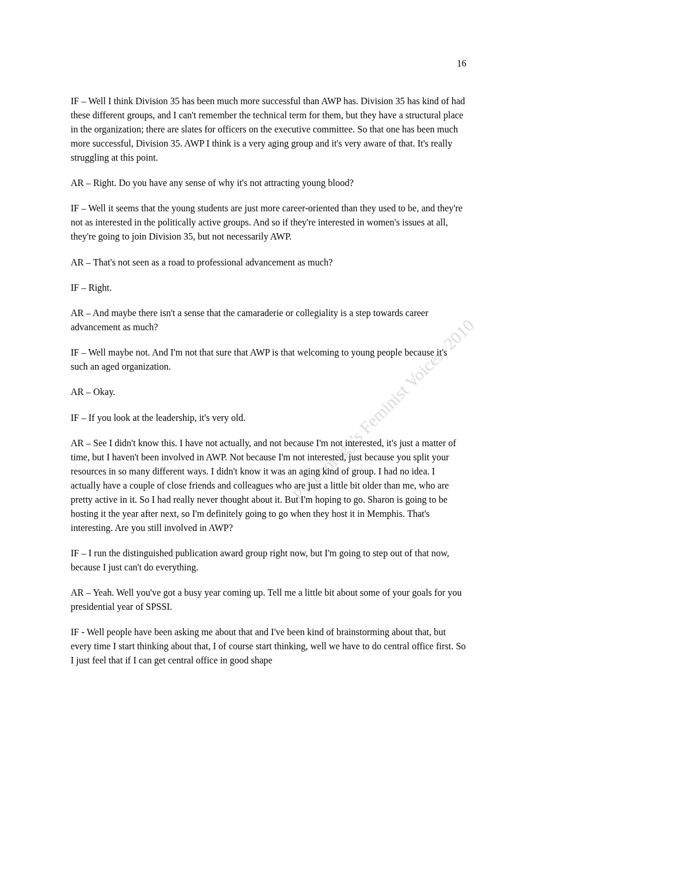Psychology's Feminist Voices, 2010
16
IF – Well I think Division 35 has been much more successful than AWP has. Division 35 has kind of had these different groups, and I can't remember the technical term for them, but they have a structural place in the organization; there are slates for officers on the executive committee. So that one has been much more successful, Division 35. AWP I think is a very aging group and it's very aware of that. It's really struggling at this point.
AR – Right. Do you have any sense of why it's not attracting young blood?
IF – Well it seems that the young students are just more career-oriented than they used to be, and they're not as interested in the politically active groups. And so if they're interested in women's issues at all, they're going to join Division 35, but not necessarily AWP.
AR – That's not seen as a road to professional advancement as much?
IF – Right.
AR – And maybe there isn't a sense that the camaraderie or collegiality is a step towards career advancement as much?
IF – Well maybe not. And I'm not that sure that AWP is that welcoming to young people because it's such an aged organization.
AR – Okay.
IF – If you look at the leadership, it's very old.
AR – See I didn't know this. I have not actually, and not because I'm not interested, it's just a matter of time, but I haven't been involved in AWP. Not because I'm not interested, just because you split your resources in so many different ways. I didn't know it was an aging kind of group. I had no idea. I actually have a couple of close friends and colleagues who are just a little bit older than me, who are pretty active in it. So I had really never thought about it. But I'm hoping to go. Sharon is going to be hosting it the year after next, so I'm definitely going to go when they host it in Memphis. That's interesting. Are you still involved in AWP?
IF – I run the distinguished publication award group right now, but I'm going to step out of that now, because I just can't do everything.
AR – Yeah. Well you've got a busy year coming up. Tell me a little bit about some of your goals for you presidential year of SPSSI.
IF - Well people have been asking me about that and I've been kind of brainstorming about that, but every time I start thinking about that, I of course start thinking, well we have to do central office first. So I just feel that if I can get central office in good shape